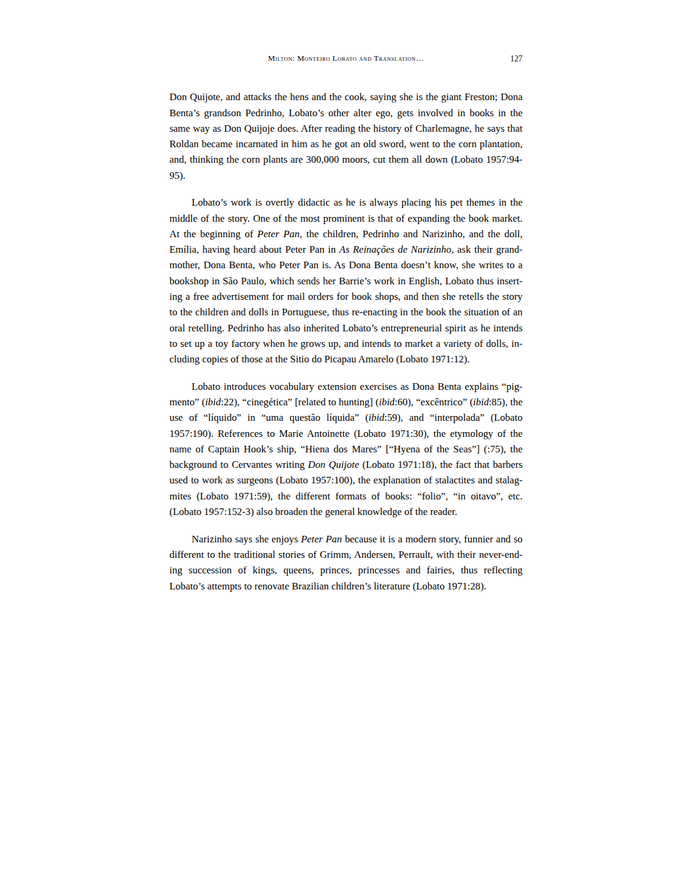Milton: Monteiro Lobato and Translation… 127
Don Quijote, and attacks the hens and the cook, saying she is the giant Freston; Dona Benta’s grandson Pedrinho, Lobato’s other alter ego, gets involved in books in the same way as Don Quijoje does. After reading the history of Charlemagne, he says that Roldan became incarnated in him as he got an old sword, went to the corn plantation, and, thinking the corn plants are 300,000 moors, cut them all down (Lobato 1957:94-95).
Lobato’s work is overtly didactic as he is always placing his pet themes in the middle of the story. One of the most prominent is that of expanding the book market. At the beginning of Peter Pan, the children, Pedrinho and Narizinho, and the doll, Emília, having heard about Peter Pan in As Reinações de Narizinho, ask their grandmother, Dona Benta, who Peter Pan is. As Dona Benta doesn’t know, she writes to a bookshop in São Paulo, which sends her Barrie’s work in English, Lobato thus inserting a free advertisement for mail orders for book shops, and then she retells the story to the children and dolls in Portuguese, thus re-enacting in the book the situation of an oral retelling. Pedrinho has also inherited Lobato’s entrepreneurial spirit as he intends to set up a toy factory when he grows up, and intends to market a variety of dolls, including copies of those at the Sitio do Picapau Amarelo (Lobato 1971:12).
Lobato introduces vocabulary extension exercises as Dona Benta explains “pigmento” (ibid:22), “cinegética” [related to hunting] (ibid:60), “excêntrico” (ibid:85), the use of “líquido” in “uma questão líquida” (ibid:59), and “interpolada” (Lobato 1957:190). References to Marie Antoinette (Lobato 1971:30), the etymology of the name of Captain Hook’s ship, “Hiena dos Mares” [“Hyena of the Seas”] (:75), the background to Cervantes writing Don Quijote (Lobato 1971:18), the fact that barbers used to work as surgeons (Lobato 1957:100), the explanation of stalactites and stalagmites (Lobato 1971:59), the different formats of books: “folio”, “in oitavo”, etc. (Lobato 1957:152-3) also broaden the general knowledge of the reader.
Narizinho says she enjoys Peter Pan because it is a modern story, funnier and so different to the traditional stories of Grimm, Andersen, Perrault, with their never-ending succession of kings, queens, princes, princesses and fairies, thus reflecting Lobato’s attempts to renovate Brazilian children’s literature (Lobato 1971:28).